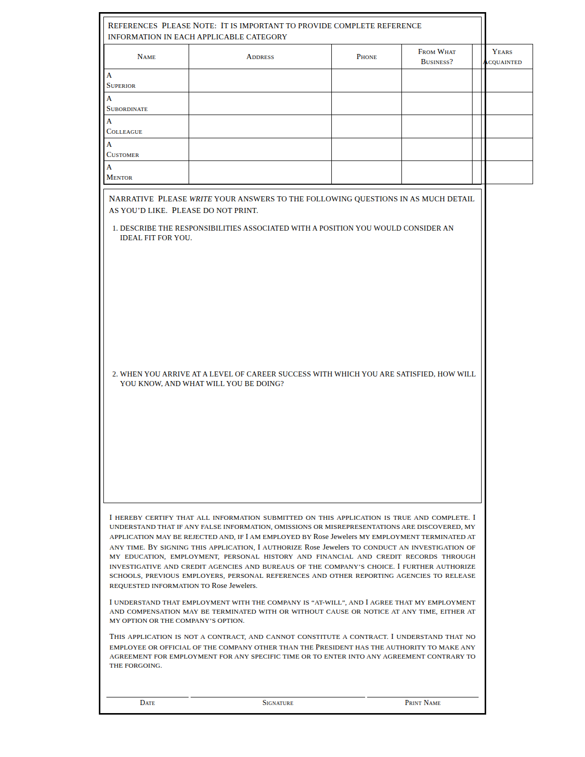REFERENCES PLEASE NOTE: IT IS IMPORTANT TO PROVIDE COMPLETE REFERENCE INFORMATION IN EACH APPLICABLE CATEGORY
| | Name | Address | Phone | From What Business? | Years Acquainted |
| --- | --- | --- | --- | --- | --- |
| A Superior | | | | | |
| A Subordinate | | | | | |
| A Colleague | | | | | |
| A Customer | | | | | |
| A Mentor | | | | | |
NARRATIVE PLEASE WRITE YOUR ANSWERS TO THE FOLLOWING QUESTIONS IN AS MUCH DETAIL AS YOU’D LIKE. PLEASE DO NOT PRINT.
DESCRIBE THE RESPONSIBILITIES ASSOCIATED WITH A POSITION YOU WOULD CONSIDER AN IDEAL FIT FOR YOU.
WHEN YOU ARRIVE AT A LEVEL OF CAREER SUCCESS WITH WHICH YOU ARE SATISFIED, HOW WILL YOU KNOW, AND WHAT WILL YOU BE DOING?
I HEREBY CERTIFY THAT ALL INFORMATION SUBMITTED ON THIS APPLICATION IS TRUE AND COMPLETE. I UNDERSTAND THAT IF ANY FALSE INFORMATION, OMISSIONS OR MISREPRESENTATIONS ARE DISCOVERED, MY APPLICATION MAY BE REJECTED AND, IF I AM EMPLOYED BY Rose Jewelers MY EMPLOYMENT TERMINATED AT ANY TIME. BY SIGNING THIS APPLICATION, I AUTHORIZE Rose Jewelers TO CONDUCT AN INVESTIGATION OF MY EDUCATION, EMPLOYMENT, PERSONAL HISTORY AND FINANCIAL AND CREDIT RECORDS THROUGH INVESTIGATIVE AND CREDIT AGENCIES AND BUREAUS OF THE COMPANY’S CHOICE. I FURTHER AUTHORIZE SCHOOLS, PREVIOUS EMPLOYERS, PERSONAL REFERENCES AND OTHER REPORTING AGENCIES TO RELEASE REQUESTED INFORMATION TO Rose Jewelers.
I UNDERSTAND THAT EMPLOYMENT WITH THE COMPANY IS “AT-WILL”, AND I AGREE THAT MY EMPLOYMENT AND COMPENSATION MAY BE TERMINATED WITH OR WITHOUT CAUSE OR NOTICE AT ANY TIME, EITHER AT MY OPTION OR THE COMPANY’S OPTION.
THIS APPLICATION IS NOT A CONTRACT, AND CANNOT CONSTITUTE A CONTRACT. I UNDERSTAND THAT NO EMPLOYEE OR OFFICIAL OF THE COMPANY OTHER THAN THE PRESIDENT HAS THE AUTHORITY TO MAKE ANY AGREEMENT FOR EMPLOYMENT FOR ANY SPECIFIC TIME OR TO ENTER INTO ANY AGREEMENT CONTRARY TO THE FORGOING.
Date
Signature
Print Name